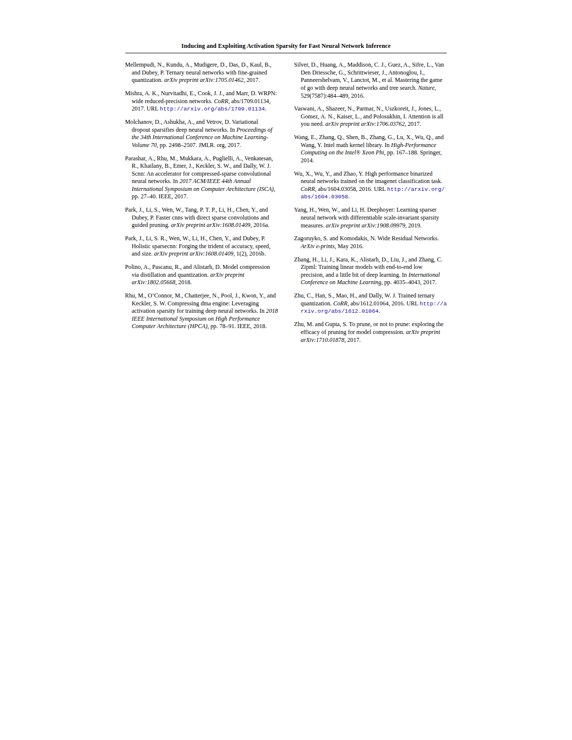Inducing and Exploiting Activation Sparsity for Fast Neural Network Inference
Mellempudi, N., Kundu, A., Mudigere, D., Das, D., Kaul, B., and Dubey, P. Ternary neural networks with fine-grained quantization. arXiv preprint arXiv:1705.01462, 2017.
Mishra, A. K., Nurvitadhi, E., Cook, J. J., and Marr, D. WRPN: wide reduced-precision networks. CoRR, abs/1709.01134, 2017. URL http://arxiv.org/abs/1709.01134.
Molchanov, D., Ashukha, A., and Vetrov, D. Variational dropout sparsifies deep neural networks. In Proceedings of the 34th International Conference on Machine Learning-Volume 70, pp. 2498–2507. JMLR. org, 2017.
Parashar, A., Rhu, M., Mukkara, A., Puglielli, A., Venkatesan, R., Khailany, B., Emer, J., Keckler, S. W., and Dally, W. J. Scnn: An accelerator for compressed-sparse convolutional neural networks. In 2017 ACM/IEEE 44th Annual International Symposium on Computer Architecture (ISCA), pp. 27–40. IEEE, 2017.
Park, J., Li, S., Wen, W., Tang, P. T. P., Li, H., Chen, Y., and Dubey, P. Faster cnns with direct sparse convolutions and guided pruning. arXiv preprint arXiv:1608.01409, 2016a.
Park, J., Li, S. R., Wen, W., Li, H., Chen, Y., and Dubey, P. Holistic sparsecnn: Forging the trident of accuracy, speed, and size. arXiv preprint arXiv:1608.01409, 1(2), 2016b.
Polino, A., Pascanu, R., and Alistarh, D. Model compression via distillation and quantization. arXiv preprint arXiv:1802.05668, 2018.
Rhu, M., O’Connor, M., Chatterjee, N., Pool, J., Kwon, Y., and Keckler, S. W. Compressing dma engine: Leveraging activation sparsity for training deep neural networks. In 2018 IEEE International Symposium on High Performance Computer Architecture (HPCA), pp. 78–91. IEEE, 2018.
Silver, D., Huang, A., Maddison, C. J., Guez, A., Sifre, L., Van Den Driessche, G., Schrittwieser, J., Antonoglou, I., Panneershelvam, V., Lanctot, M., et al. Mastering the game of go with deep neural networks and tree search. Nature, 529(7587):484–489, 2016.
Vaswani, A., Shazeer, N., Parmar, N., Uszkoreit, J., Jones, L., Gomez, A. N., Kaiser, L., and Polosukhin, I. Attention is all you need. arXiv preprint arXiv:1706.03762, 2017.
Wang, E., Zhang, Q., Shen, B., Zhang, G., Lu, X., Wu, Q., and Wang, Y. Intel math kernel library. In High-Performance Computing on the Intel® Xeon Phi, pp. 167–188. Springer, 2014.
Wu, X., Wu, Y., and Zhao, Y. High performance binarized neural networks trained on the imagenet classification task. CoRR, abs/1604.03058, 2016. URL http://arxiv.org/abs/1604.03058.
Yang, H., Wen, W., and Li, H. Deephoyer: Learning sparser neural network with differentiable scale-invariant sparsity measures. arXiv preprint arXiv:1908.09979, 2019.
Zagoruyko, S. and Komodakis, N. Wide Residual Networks. ArXiv e-prints, May 2016.
Zhang, H., Li, J., Kara, K., Alistarh, D., Liu, J., and Zhang, C. Zipml: Training linear models with end-to-end low precision, and a little bit of deep learning. In International Conference on Machine Learning, pp. 4035–4043, 2017.
Zhu, C., Han, S., Mao, H., and Dally, W. J. Trained ternary quantization. CoRR, abs/1612.01064, 2016. URL http://arxiv.org/abs/1612.01064.
Zhu, M. and Gupta, S. To prune, or not to prune: exploring the efficacy of pruning for model compression. arXiv preprint arXiv:1710.01878, 2017.